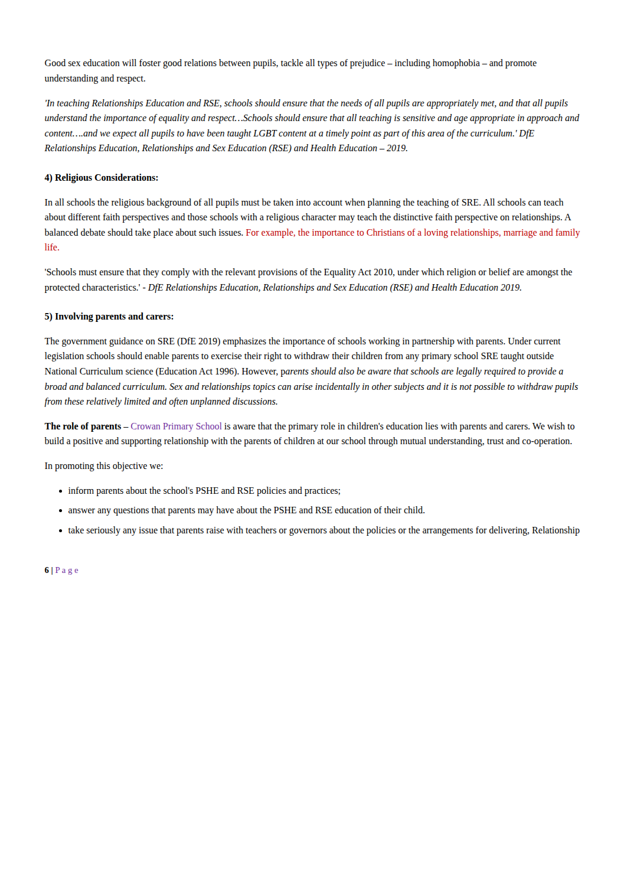Good sex education will foster good relations between pupils, tackle all types of prejudice – including homophobia – and promote understanding and respect.
'In teaching Relationships Education and RSE, schools should ensure that the needs of all pupils are appropriately met, and that all pupils understand the importance of equality and respect…Schools should ensure that all teaching is sensitive and age appropriate in approach and content….and we expect all pupils to have been taught LGBT content at a timely point as part of this area of the curriculum.' DfE Relationships Education, Relationships and Sex Education (RSE) and Health Education – 2019.
4) Religious Considerations:
In all schools the religious background of all pupils must be taken into account when planning the teaching of SRE. All schools can teach about different faith perspectives and those schools with a religious character may teach the distinctive faith perspective on relationships. A balanced debate should take place about such issues. For example, the importance to Christians of a loving relationships, marriage and family life.
'Schools must ensure that they comply with the relevant provisions of the Equality Act 2010, under which religion or belief are amongst the protected characteristics.' - DfE Relationships Education, Relationships and Sex Education (RSE) and Health Education 2019.
5) Involving parents and carers:
The government guidance on SRE (DfE 2019) emphasizes the importance of schools working in partnership with parents. Under current legislation schools should enable parents to exercise their right to withdraw their children from any primary school SRE taught outside National Curriculum science (Education Act 1996). However, parents should also be aware that schools are legally required to provide a broad and balanced curriculum. Sex and relationships topics can arise incidentally in other subjects and it is not possible to withdraw pupils from these relatively limited and often unplanned discussions.
The role of parents – Crowan Primary School is aware that the primary role in children's education lies with parents and carers. We wish to build a positive and supporting relationship with the parents of children at our school through mutual understanding, trust and co-operation.
In promoting this objective we:
inform parents about the school's PSHE and RSE policies and practices;
answer any questions that parents may have about the PSHE and RSE education of their child.
take seriously any issue that parents raise with teachers or governors about the policies or the arrangements for delivering, Relationship
6 | P a g e